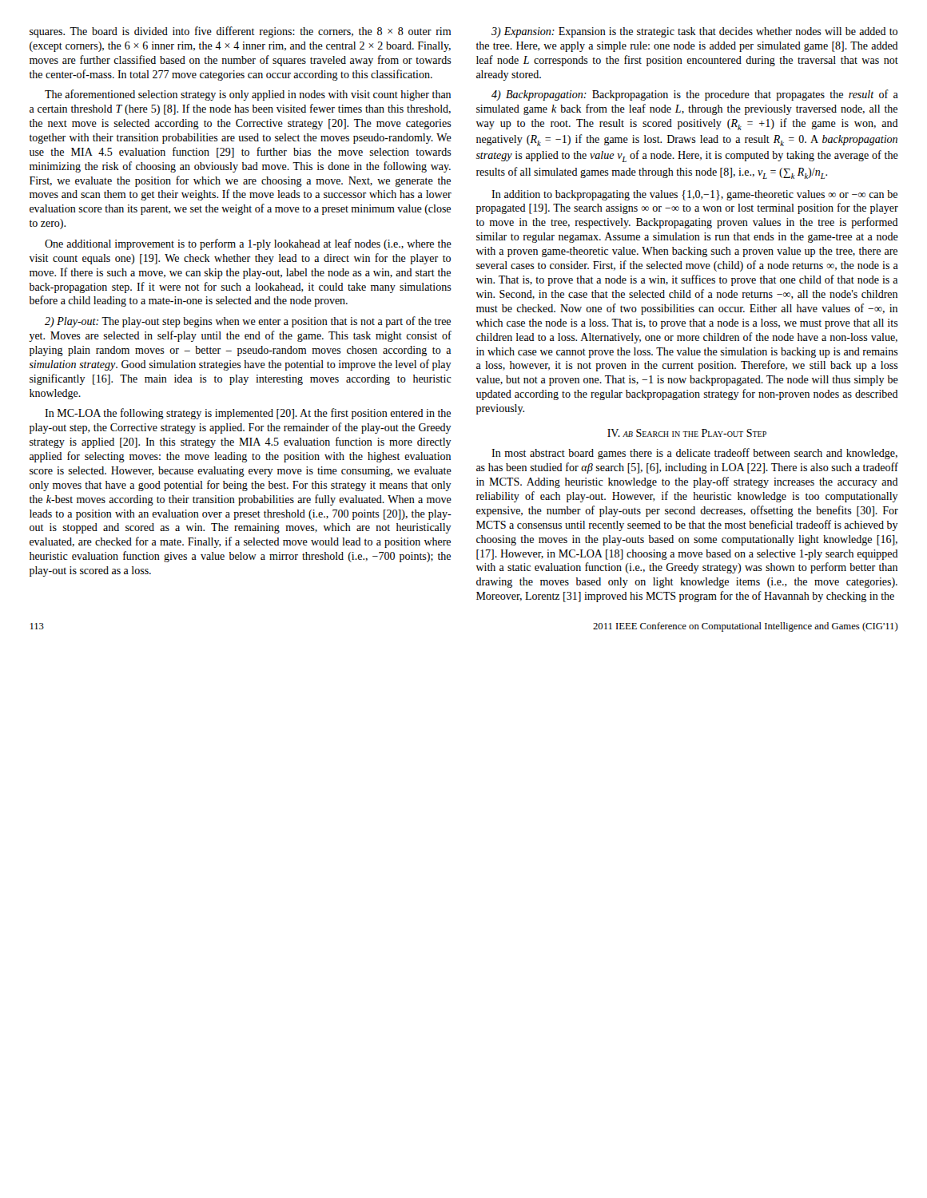squares. The board is divided into five different regions: the corners, the 8 × 8 outer rim (except corners), the 6 × 6 inner rim, the 4 × 4 inner rim, and the central 2 × 2 board. Finally, moves are further classified based on the number of squares traveled away from or towards the center-of-mass. In total 277 move categories can occur according to this classification.
The aforementioned selection strategy is only applied in nodes with visit count higher than a certain threshold T (here 5) [8]. If the node has been visited fewer times than this threshold, the next move is selected according to the Corrective strategy [20]. The move categories together with their transition probabilities are used to select the moves pseudo-randomly. We use the MIA 4.5 evaluation function [29] to further bias the move selection towards minimizing the risk of choosing an obviously bad move. This is done in the following way. First, we evaluate the position for which we are choosing a move. Next, we generate the moves and scan them to get their weights. If the move leads to a successor which has a lower evaluation score than its parent, we set the weight of a move to a preset minimum value (close to zero).
One additional improvement is to perform a 1-ply lookahead at leaf nodes (i.e., where the visit count equals one) [19]. We check whether they lead to a direct win for the player to move. If there is such a move, we can skip the play-out, label the node as a win, and start the back-propagation step. If it were not for such a lookahead, it could take many simulations before a child leading to a mate-in-one is selected and the node proven.
2) Play-out: The play-out step begins when we enter a position that is not a part of the tree yet. Moves are selected in self-play until the end of the game. This task might consist of playing plain random moves or – better – pseudo-random moves chosen according to a simulation strategy. Good simulation strategies have the potential to improve the level of play significantly [16]. The main idea is to play interesting moves according to heuristic knowledge.
In MC-LOA the following strategy is implemented [20]. At the first position entered in the play-out step, the Corrective strategy is applied. For the remainder of the play-out the Greedy strategy is applied [20]. In this strategy the MIA 4.5 evaluation function is more directly applied for selecting moves: the move leading to the position with the highest evaluation score is selected. However, because evaluating every move is time consuming, we evaluate only moves that have a good potential for being the best. For this strategy it means that only the k-best moves according to their transition probabilities are fully evaluated. When a move leads to a position with an evaluation over a preset threshold (i.e., 700 points [20]), the play-out is stopped and scored as a win. The remaining moves, which are not heuristically evaluated, are checked for a mate. Finally, if a selected move would lead to a position where heuristic evaluation function gives a value below a mirror threshold (i.e., −700 points); the play-out is scored as a loss.
3) Expansion: Expansion is the strategic task that decides whether nodes will be added to the tree. Here, we apply a simple rule: one node is added per simulated game [8]. The added leaf node L corresponds to the first position encountered during the traversal that was not already stored.
4) Backpropagation: Backpropagation is the procedure that propagates the result of a simulated game k back from the leaf node L, through the previously traversed node, all the way up to the root. The result is scored positively (Rk = +1) if the game is won, and negatively (Rk = −1) if the game is lost. Draws lead to a result Rk = 0. A backpropagation strategy is applied to the value vL of a node. Here, it is computed by taking the average of the results of all simulated games made through this node [8], i.e., vL = (∑k Rk)/nL.
In addition to backpropagating the values {1,0,−1}, game-theoretic values ∞ or −∞ can be propagated [19]. The search assigns ∞ or −∞ to a won or lost terminal position for the player to move in the tree, respectively. Backpropagating proven values in the tree is performed similar to regular negamax. Assume a simulation is run that ends in the game-tree at a node with a proven game-theoretic value. When backing such a proven value up the tree, there are several cases to consider. First, if the selected move (child) of a node returns ∞, the node is a win. That is, to prove that a node is a win, it suffices to prove that one child of that node is a win. Second, in the case that the selected child of a node returns −∞, all the node's children must be checked. Now one of two possibilities can occur. Either all have values of −∞, in which case the node is a loss. That is, to prove that a node is a loss, we must prove that all its children lead to a loss. Alternatively, one or more children of the node have a non-loss value, in which case we cannot prove the loss. The value the simulation is backing up is and remains a loss, however, it is not proven in the current position. Therefore, we still back up a loss value, but not a proven one. That is, −1 is now backpropagated. The node will thus simply be updated according to the regular backpropagation strategy for non-proven nodes as described previously.
IV. αβ Search in the Play-out Step
In most abstract board games there is a delicate tradeoff between search and knowledge, as has been studied for αβ search [5], [6], including in LOA [22]. There is also such a tradeoff in MCTS. Adding heuristic knowledge to the play-off strategy increases the accuracy and reliability of each play-out. However, if the heuristic knowledge is too computationally expensive, the number of play-outs per second decreases, offsetting the benefits [30]. For MCTS a consensus until recently seemed to be that the most beneficial tradeoff is achieved by choosing the moves in the play-outs based on some computationally light knowledge [16], [17]. However, in MC-LOA [18] choosing a move based on a selective 1-ply search equipped with a static evaluation function (i.e., the Greedy strategy) was shown to perform better than drawing the moves based only on light knowledge items (i.e., the move categories). Moreover, Lorentz [31] improved his MCTS program for the of Havannah by checking in the
113
2011 IEEE Conference on Computational Intelligence and Games (CIG'11)